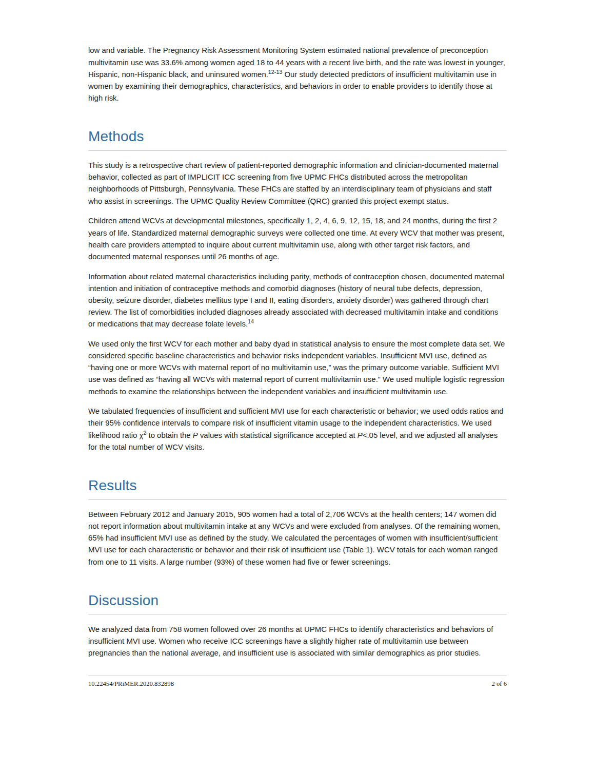low and variable. The Pregnancy Risk Assessment Monitoring System estimated national prevalence of preconception multivitamin use was 33.6% among women aged 18 to 44 years with a recent live birth, and the rate was lowest in younger, Hispanic, non-Hispanic black, and uninsured women.12-13 Our study detected predictors of insufficient multivitamin use in women by examining their demographics, characteristics, and behaviors in order to enable providers to identify those at high risk.
Methods
This study is a retrospective chart review of patient-reported demographic information and clinician-documented maternal behavior, collected as part of IMPLICIT ICC screening from five UPMC FHCs distributed across the metropolitan neighborhoods of Pittsburgh, Pennsylvania. These FHCs are staffed by an interdisciplinary team of physicians and staff who assist in screenings. The UPMC Quality Review Committee (QRC) granted this project exempt status.
Children attend WCVs at developmental milestones, specifically 1, 2, 4, 6, 9, 12, 15, 18, and 24 months, during the first 2 years of life. Standardized maternal demographic surveys were collected one time. At every WCV that mother was present, health care providers attempted to inquire about current multivitamin use, along with other target risk factors, and documented maternal responses until 26 months of age.
Information about related maternal characteristics including parity, methods of contraception chosen, documented maternal intention and initiation of contraceptive methods and comorbid diagnoses (history of neural tube defects, depression, obesity, seizure disorder, diabetes mellitus type I and II, eating disorders, anxiety disorder) was gathered through chart review. The list of comorbidities included diagnoses already associated with decreased multivitamin intake and conditions or medications that may decrease folate levels.14
We used only the first WCV for each mother and baby dyad in statistical analysis to ensure the most complete data set. We considered specific baseline characteristics and behavior risks independent variables. Insufficient MVI use, defined as “having one or more WCVs with maternal report of no multivitamin use,” was the primary outcome variable. Sufficient MVI use was defined as “having all WCVs with maternal report of current multivitamin use.” We used multiple logistic regression methods to examine the relationships between the independent variables and insufficient multivitamin use.
We tabulated frequencies of insufficient and sufficient MVI use for each characteristic or behavior; we used odds ratios and their 95% confidence intervals to compare risk of insufficient vitamin usage to the independent characteristics. We used likelihood ratio χ2 to obtain the P values with statistical significance accepted at P<.05 level, and we adjusted all analyses for the total number of WCV visits.
Results
Between February 2012 and January 2015, 905 women had a total of 2,706 WCVs at the health centers; 147 women did not report information about multivitamin intake at any WCVs and were excluded from analyses. Of the remaining women, 65% had insufficient MVI use as defined by the study. We calculated the percentages of women with insufficient/sufficient MVI use for each characteristic or behavior and their risk of insufficient use (Table 1). WCV totals for each woman ranged from one to 11 visits. A large number (93%) of these women had five or fewer screenings.
Discussion
We analyzed data from 758 women followed over 26 months at UPMC FHCs to identify characteristics and behaviors of insufficient MVI use. Women who receive ICC screenings have a slightly higher rate of multivitamin use between pregnancies than the national average, and insufficient use is associated with similar demographics as prior studies.
10.22454/PRiMER.2020.832898 2 of 6